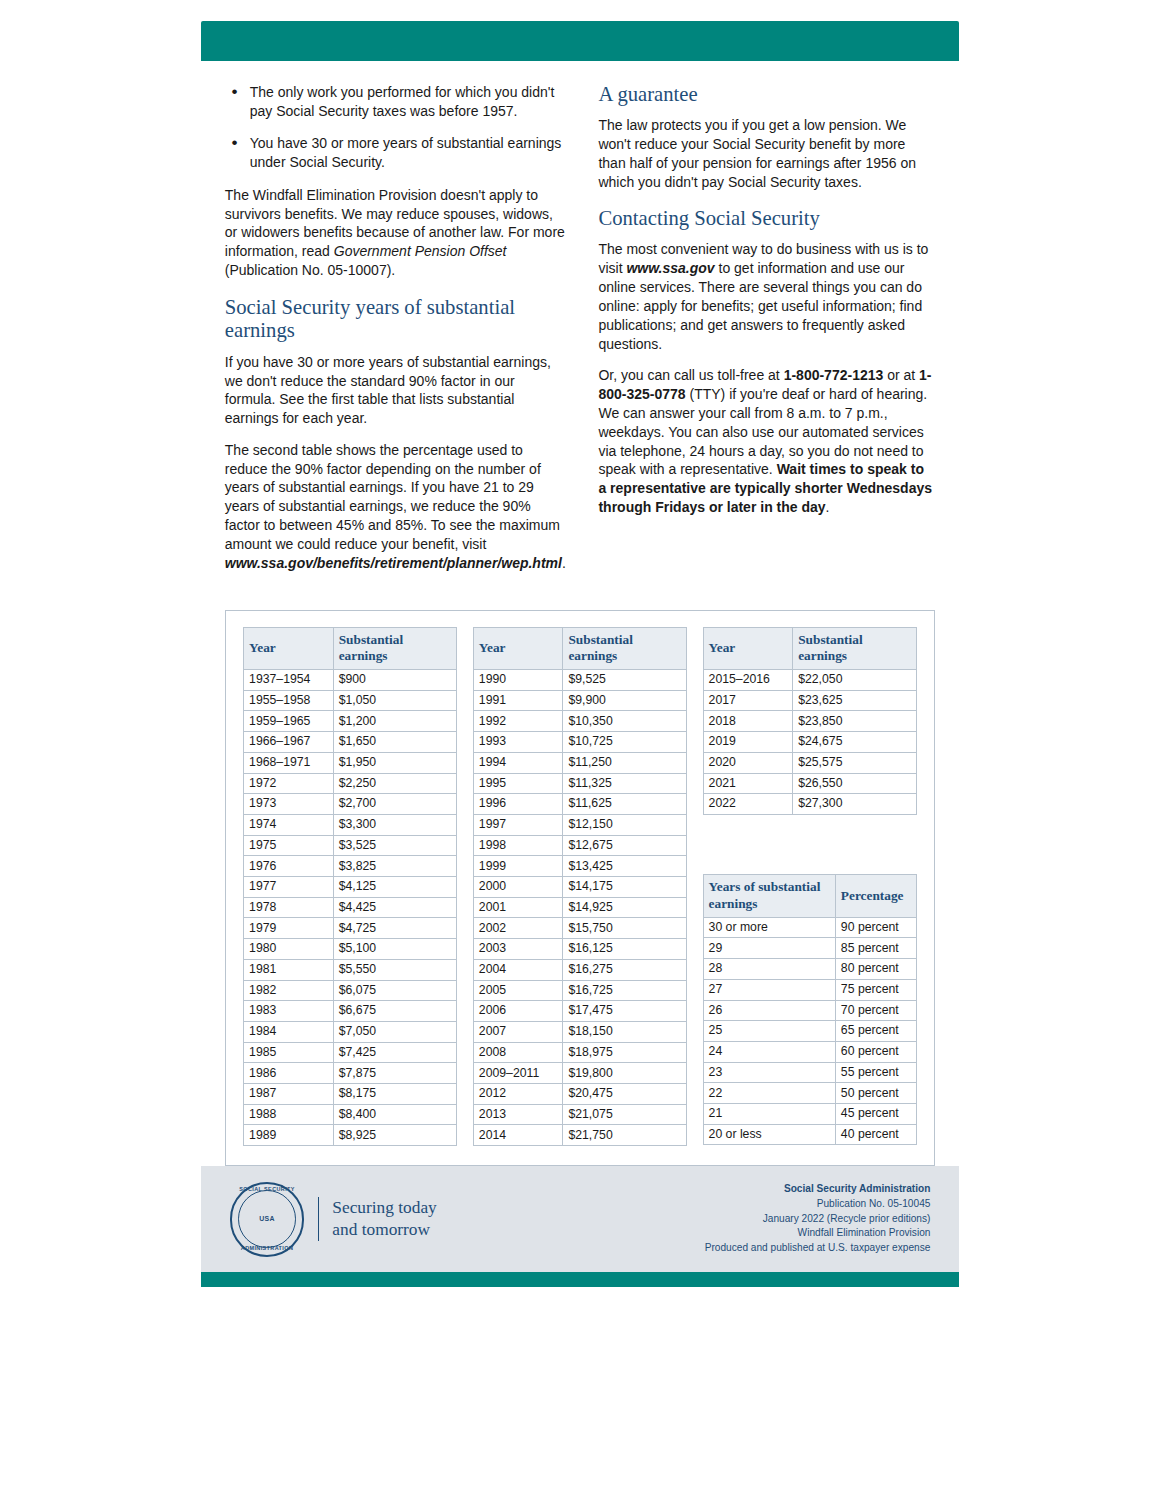The only work you performed for which you didn't pay Social Security taxes was before 1957.
You have 30 or more years of substantial earnings under Social Security.
The Windfall Elimination Provision doesn't apply to survivors benefits. We may reduce spouses, widows, or widowers benefits because of another law. For more information, read Government Pension Offset (Publication No. 05-10007).
Social Security years of substantial earnings
If you have 30 or more years of substantial earnings, we don't reduce the standard 90% factor in our formula. See the first table that lists substantial earnings for each year.
The second table shows the percentage used to reduce the 90% factor depending on the number of years of substantial earnings. If you have 21 to 29 years of substantial earnings, we reduce the 90% factor to between 45% and 85%. To see the maximum amount we could reduce your benefit, visit www.ssa.gov/benefits/retirement/planner/wep.html.
A guarantee
The law protects you if you get a low pension. We won't reduce your Social Security benefit by more than half of your pension for earnings after 1956 on which you didn't pay Social Security taxes.
Contacting Social Security
The most convenient way to do business with us is to visit www.ssa.gov to get information and use our online services. There are several things you can do online: apply for benefits; get useful information; find publications; and get answers to frequently asked questions.
Or, you can call us toll-free at 1-800-772-1213 or at 1-800-325-0778 (TTY) if you're deaf or hard of hearing. We can answer your call from 8 a.m. to 7 p.m., weekdays. You can also use our automated services via telephone, 24 hours a day, so you do not need to speak with a representative. Wait times to speak to a representative are typically shorter Wednesdays through Fridays or later in the day.
| Year | Substantial earnings |
| --- | --- |
| 1937–1954 | $900 |
| 1955–1958 | $1,050 |
| 1959–1965 | $1,200 |
| 1966–1967 | $1,650 |
| 1968–1971 | $1,950 |
| 1972 | $2,250 |
| 1973 | $2,700 |
| 1974 | $3,300 |
| 1975 | $3,525 |
| 1976 | $3,825 |
| 1977 | $4,125 |
| 1978 | $4,425 |
| 1979 | $4,725 |
| 1980 | $5,100 |
| 1981 | $5,550 |
| 1982 | $6,075 |
| 1983 | $6,675 |
| 1984 | $7,050 |
| 1985 | $7,425 |
| 1986 | $7,875 |
| 1987 | $8,175 |
| 1988 | $8,400 |
| 1989 | $8,925 |
| Year | Substantial earnings |
| --- | --- |
| 1990 | $9,525 |
| 1991 | $9,900 |
| 1992 | $10,350 |
| 1993 | $10,725 |
| 1994 | $11,250 |
| 1995 | $11,325 |
| 1996 | $11,625 |
| 1997 | $12,150 |
| 1998 | $12,675 |
| 1999 | $13,425 |
| 2000 | $14,175 |
| 2001 | $14,925 |
| 2002 | $15,750 |
| 2003 | $16,125 |
| 2004 | $16,275 |
| 2005 | $16,725 |
| 2006 | $17,475 |
| 2007 | $18,150 |
| 2008 | $18,975 |
| 2009–2011 | $19,800 |
| 2012 | $20,475 |
| 2013 | $21,075 |
| 2014 | $21,750 |
| Year | Substantial earnings |
| --- | --- |
| 2015–2016 | $22,050 |
| 2017 | $23,625 |
| 2018 | $23,850 |
| 2019 | $24,675 |
| 2020 | $25,575 |
| 2021 | $26,550 |
| 2022 | $27,300 |
| Years of substantial earnings | Percentage |
| --- | --- |
| 30 or more | 90 percent |
| 29 | 85 percent |
| 28 | 80 percent |
| 27 | 75 percent |
| 26 | 70 percent |
| 25 | 65 percent |
| 24 | 60 percent |
| 23 | 55 percent |
| 22 | 50 percent |
| 21 | 45 percent |
| 20 or less | 40 percent |
SOCIAL SECURITY ADMINISTRATION
USA
Securing today
and tomorrow
Social Security Administration
Publication No. 05-10045
January 2022 (Recycle prior editions)
Windfall Elimination Provision
Produced and published at U.S. taxpayer expense